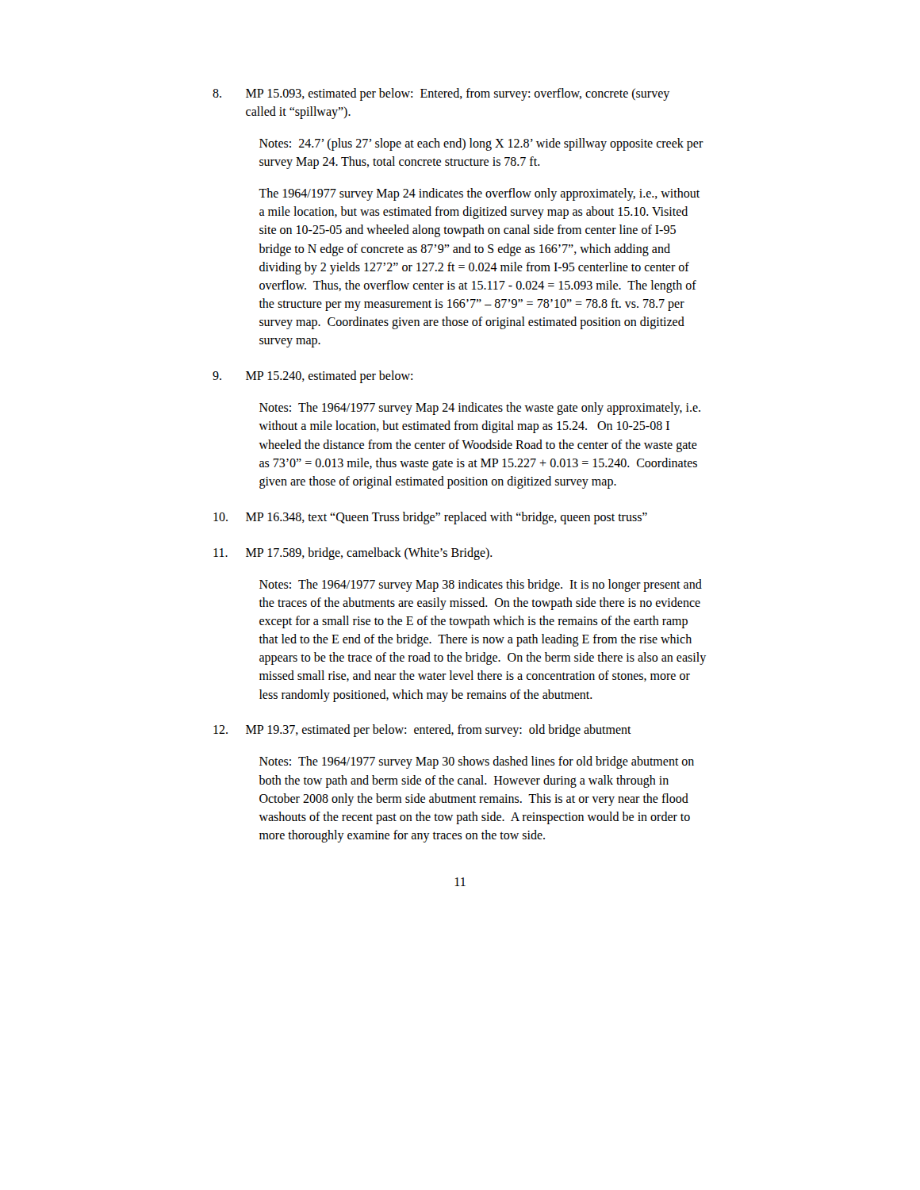8.
MP 15.093, estimated per below: Entered, from survey: overflow, concrete (survey called it “spillway”).
Notes: 24.7’ (plus 27’ slope at each end) long X 12.8’ wide spillway opposite creek per survey Map 24. Thus, total concrete structure is 78.7 ft.
The 1964/1977 survey Map 24 indicates the overflow only approximately, i.e., without a mile location, but was estimated from digitized survey map as about 15.10. Visited site on 10-25-05 and wheeled along towpath on canal side from center line of I-95 bridge to N edge of concrete as 87’9” and to S edge as 166’7”, which adding and dividing by 2 yields 127’2” or 127.2 ft = 0.024 mile from I-95 centerline to center of overflow. Thus, the overflow center is at 15.117 - 0.024 = 15.093 mile. The length of the structure per my measurement is 166’7” – 87’9” = 78’10” = 78.8 ft. vs. 78.7 per survey map. Coordinates given are those of original estimated position on digitized survey map.
9.
MP 15.240, estimated per below:
Notes: The 1964/1977 survey Map 24 indicates the waste gate only approximately, i.e. without a mile location, but estimated from digital map as 15.24. On 10-25-08 I wheeled the distance from the center of Woodside Road to the center of the waste gate as 73’0” = 0.013 mile, thus waste gate is at MP 15.227 + 0.013 = 15.240. Coordinates given are those of original estimated position on digitized survey map.
10.
MP 16.348, text “Queen Truss bridge” replaced with “bridge, queen post truss”
11.
MP 17.589, bridge, camelback (White’s Bridge).
Notes: The 1964/1977 survey Map 38 indicates this bridge. It is no longer present and the traces of the abutments are easily missed. On the towpath side there is no evidence except for a small rise to the E of the towpath which is the remains of the earth ramp that led to the E end of the bridge. There is now a path leading E from the rise which appears to be the trace of the road to the bridge. On the berm side there is also an easily missed small rise, and near the water level there is a concentration of stones, more or less randomly positioned, which may be remains of the abutment.
12.
MP 19.37, estimated per below: entered, from survey: old bridge abutment
Notes: The 1964/1977 survey Map 30 shows dashed lines for old bridge abutment on both the tow path and berm side of the canal. However during a walk through in October 2008 only the berm side abutment remains. This is at or very near the flood washouts of the recent past on the tow path side. A reinspection would be in order to more thoroughly examine for any traces on the tow side.
11